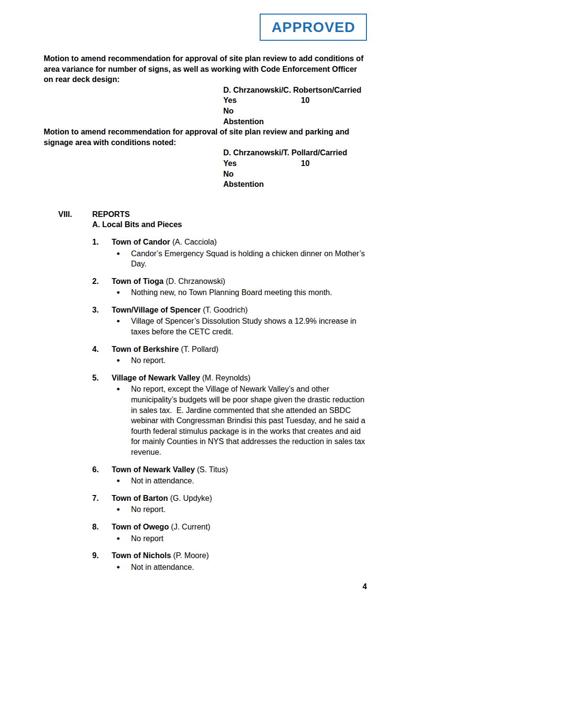APPROVED
Motion to amend recommendation for approval of site plan review to add conditions of area variance for number of signs, as well as working with Code Enforcement Officer on rear deck design:
D. Chrzanowski/C. Robertson/Carried Yes10 No Abstention
Motion to amend recommendation for approval of site plan review and parking and signage area with conditions noted:
D. Chrzanowski/T. Pollard/Carried Yes10 No Abstention
VIII. REPORTS
A. Local Bits and Pieces
Town of Candor (A. Cacciola)
Candor’s Emergency Squad is holding a chicken dinner on Mother’s Day.
Town of Tioga (D. Chrzanowski)
Nothing new, no Town Planning Board meeting this month.
Town/Village of Spencer (T. Goodrich)
Village of Spencer’s Dissolution Study shows a 12.9% increase in taxes before the CETC credit.
Town of Berkshire (T. Pollard)
No report.
Village of Newark Valley (M. Reynolds)
No report, except the Village of Newark Valley’s and other municipality’s budgets will be poor shape given the drastic reduction in sales tax. E. Jardine commented that she attended an SBDC webinar with Congressman Brindisi this past Tuesday, and he said a fourth federal stimulus package is in the works that creates and aid for mainly Counties in NYS that addresses the reduction in sales tax revenue.
Town of Newark Valley (S. Titus)
Not in attendance.
Town of Barton (G. Updyke)
No report.
Town of Owego (J. Current)
No report
Town of Nichols (P. Moore)
Not in attendance.
4